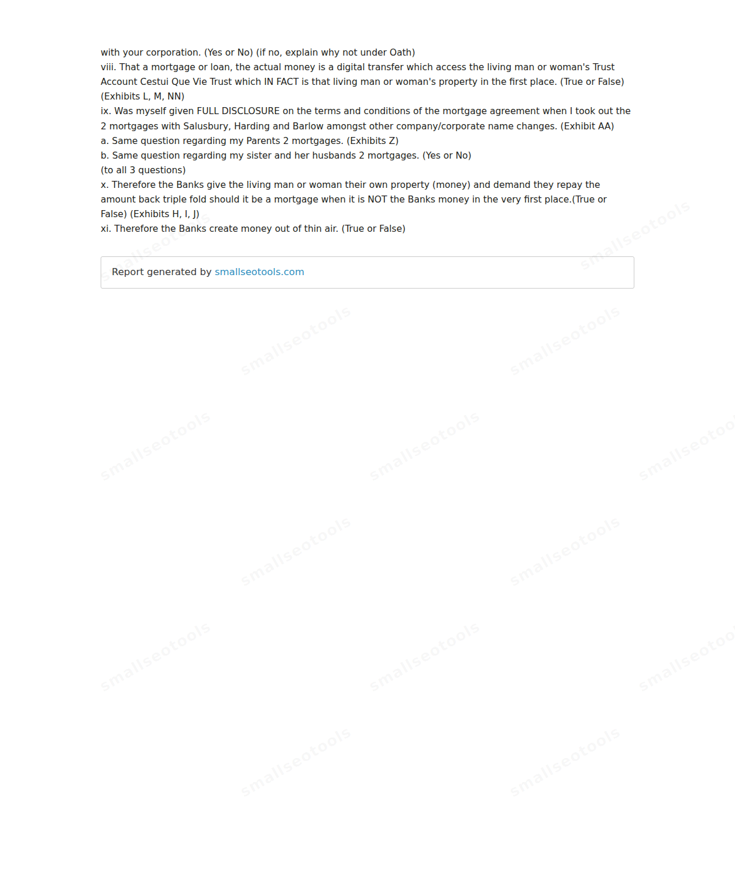smallseotools
smallseotools
smallseotools
smallseotools
smallseotools
smallseotools
smallseotools
smallseotools
smallseotools
smallseotools
smallseotools
smallseotools
smallseotools
smallseotools
with your corporation. (Yes or No) (if no, explain why not under Oath)
viii. That a mortgage or loan, the actual money is a digital transfer which access the living man or woman's Trust Account Cestui Que Vie Trust which IN FACT is that living man or woman's property in the first place. (True or False) (Exhibits L, M, NN)
ix. Was myself given FULL DISCLOSURE on the terms and conditions of the mortgage agreement when I took out the 2 mortgages with Salusbury, Harding and Barlow amongst other company/corporate name changes. (Exhibit AA)
a. Same question regarding my Parents 2 mortgages. (Exhibits Z)
b. Same question regarding my sister and her husbands 2 mortgages. (Yes or No)
(to all 3 questions)
x. Therefore the Banks give the living man or woman their own property (money) and demand they repay the amount back triple fold should it be a mortgage when it is NOT the Banks money in the very first place.(True or False) (Exhibits H, I, J)
xi. Therefore the Banks create money out of thin air. (True or False)
Report generated by smallseotools.com